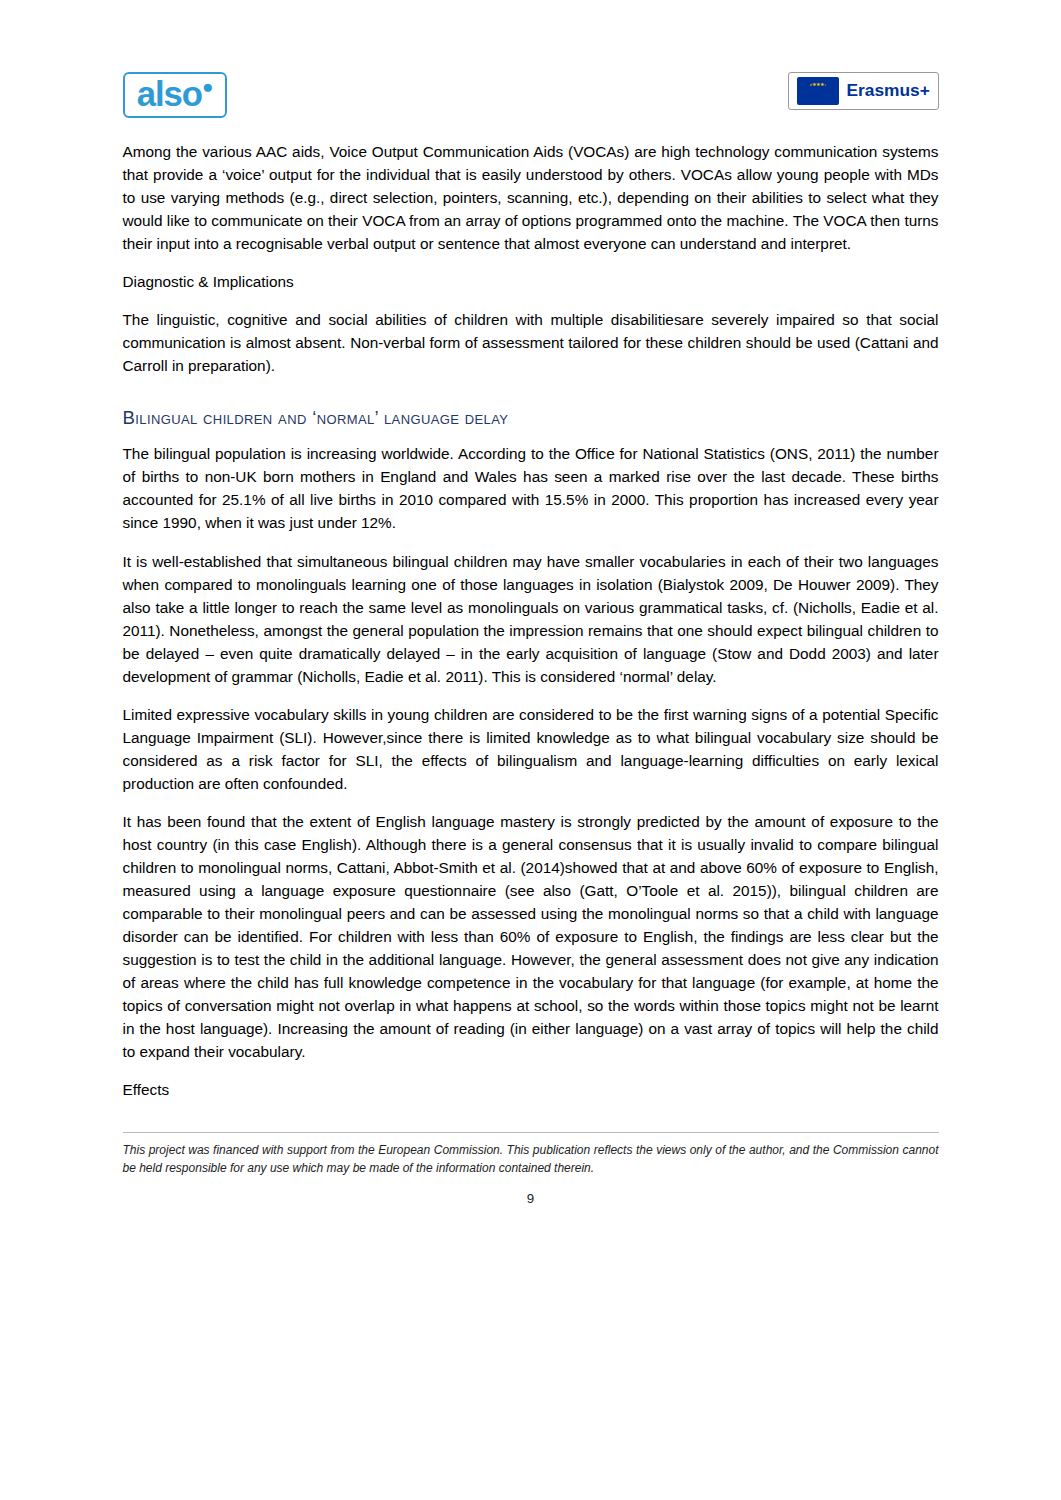also●
Erasmus+
Among the various AAC aids, Voice Output Communication Aids (VOCAs) are high technology communication systems that provide a ‘voice’ output for the individual that is easily understood by others. VOCAs allow young people with MDs to use varying methods (e.g., direct selection, pointers, scanning, etc.), depending on their abilities to select what they would like to communicate on their VOCA from an array of options programmed onto the machine. The VOCA then turns their input into a recognisable verbal output or sentence that almost everyone can understand and interpret.
Diagnostic & Implications
The linguistic, cognitive and social abilities of children with multiple disabilitiesare severely impaired so that social communication is almost absent. Non-verbal form of assessment tailored for these children should be used (Cattani and Carroll in preparation).
Bilingual children and ‘normal’ language delay
The bilingual population is increasing worldwide. According to the Office for National Statistics (ONS, 2011) the number of births to non-UK born mothers in England and Wales has seen a marked rise over the last decade. These births accounted for 25.1% of all live births in 2010 compared with 15.5% in 2000. This proportion has increased every year since 1990, when it was just under 12%.
It is well-established that simultaneous bilingual children may have smaller vocabularies in each of their two languages when compared to monolinguals learning one of those languages in isolation (Bialystok 2009, De Houwer 2009). They also take a little longer to reach the same level as monolinguals on various grammatical tasks, cf. (Nicholls, Eadie et al. 2011). Nonetheless, amongst the general population the impression remains that one should expect bilingual children to be delayed – even quite dramatically delayed – in the early acquisition of language (Stow and Dodd 2003) and later development of grammar (Nicholls, Eadie et al. 2011). This is considered ‘normal’ delay.
Limited expressive vocabulary skills in young children are considered to be the first warning signs of a potential Specific Language Impairment (SLI). However,since there is limited knowledge as to what bilingual vocabulary size should be considered as a risk factor for SLI, the effects of bilingualism and language-learning difficulties on early lexical production are often confounded.
It has been found that the extent of English language mastery is strongly predicted by the amount of exposure to the host country (in this case English). Although there is a general consensus that it is usually invalid to compare bilingual children to monolingual norms, Cattani, Abbot-Smith et al. (2014)showed that at and above 60% of exposure to English, measured using a language exposure questionnaire (see also (Gatt, O’Toole et al. 2015)), bilingual children are comparable to their monolingual peers and can be assessed using the monolingual norms so that a child with language disorder can be identified. For children with less than 60% of exposure to English, the findings are less clear but the suggestion is to test the child in the additional language. However, the general assessment does not give any indication of areas where the child has full knowledge competence in the vocabulary for that language (for example, at home the topics of conversation might not overlap in what happens at school, so the words within those topics might not be learnt in the host language). Increasing the amount of reading (in either language) on a vast array of topics will help the child to expand their vocabulary.
Effects
This project was financed with support from the European Commission. This publication reflects the views only of the author, and the Commission cannot be held responsible for any use which may be made of the information contained therein.
9